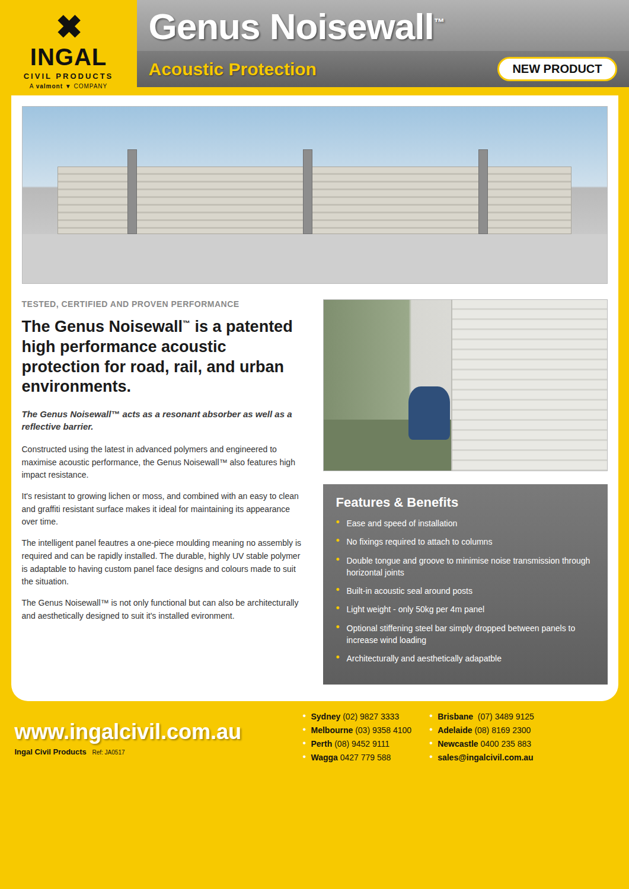✖
INGAL
CIVIL PRODUCTS
A valmont ▼ COMPANY
Genus Noisewall™
Acoustic Protection
NEW PRODUCT
Tested, Certified and Proven Performance
The Genus Noisewall™ is a patented high performance acoustic protection for road, rail, and urban environments.
The Genus Noisewall™ acts as a resonant absorber as well as a reflective barrier.
Constructed using the latest in advanced polymers and engineered to maximise acoustic performance, the Genus Noisewall™ also features high impact resistance.
It's resistant to growing lichen or moss, and combined with an easy to clean and graffiti resistant surface makes it ideal for maintaining its appearance over time.
The intelligent panel feautres a one-piece moulding meaning no assembly is required and can be rapidly installed. The durable, highly UV stable polymer is adaptable to having custom panel face designs and colours made to suit the situation.
The Genus Noisewall™ is not only functional but can also be architecturally and aesthetically designed to suit it's installed evironment.
Features & Benefits
Ease and speed of installation
No fixings required to attach to columns
Double tongue and groove to minimise noise transmission through horizontal joints
Built-in acoustic seal around posts
Light weight - only 50kg per 4m panel
Optional stiffening steel bar simply dropped between panels to increase wind loading
Architecturally and aesthetically adapatble
www.ingalcivil.com.au
Ingal Civil Products Ref: JA0517
Sydney (02) 9827 3333
Melbourne (03) 9358 4100
Perth (08) 9452 9111
Wagga 0427 779 588
Brisbane (07) 3489 9125
Adelaide (08) 8169 2300
Newcastle 0400 235 883
sales@ingalcivil.com.au